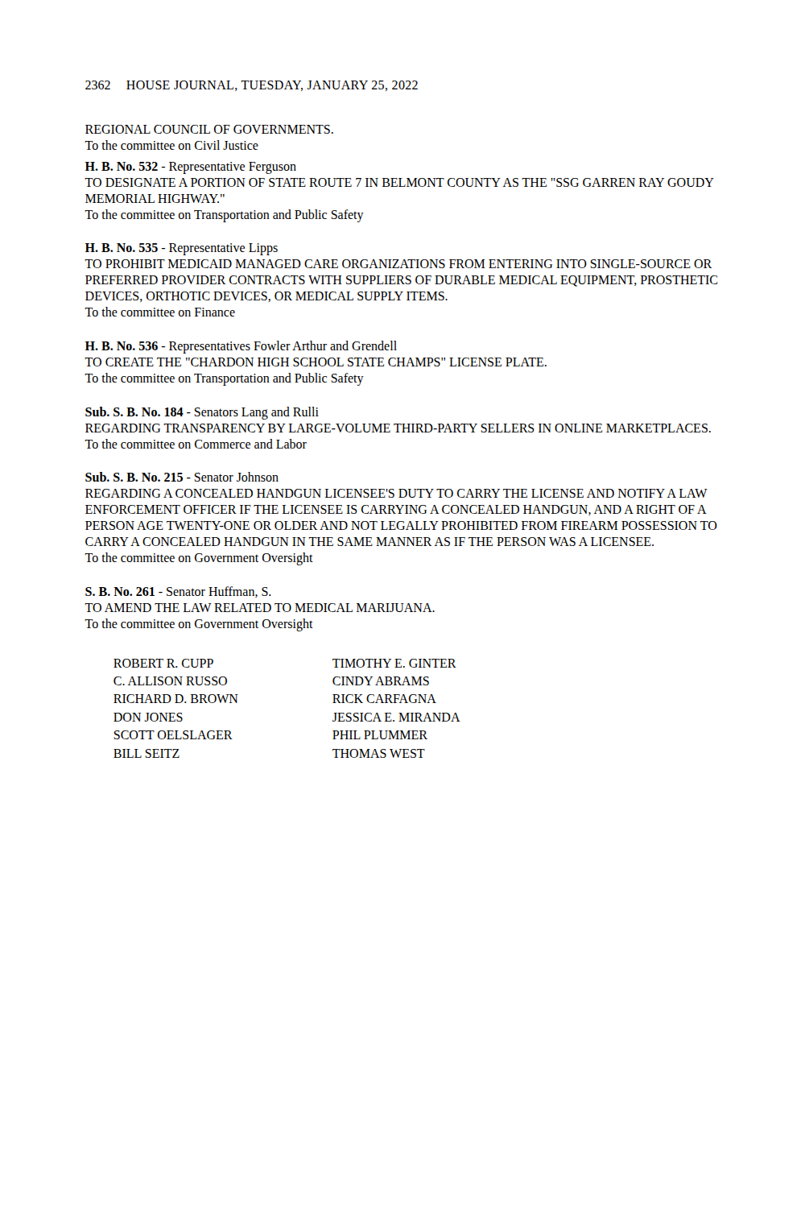2362 HOUSE JOURNAL, TUESDAY, JANUARY 25, 2022
REGIONAL COUNCIL OF GOVERNMENTS.
To the committee on Civil Justice
H. B. No. 532 - Representative Ferguson
TO DESIGNATE A PORTION OF STATE ROUTE 7 IN BELMONT COUNTY AS THE "SSG GARREN RAY GOUDY MEMORIAL HIGHWAY."
To the committee on Transportation and Public Safety
H. B. No. 535 - Representative Lipps
TO PROHIBIT MEDICAID MANAGED CARE ORGANIZATIONS FROM ENTERING INTO SINGLE-SOURCE OR PREFERRED PROVIDER CONTRACTS WITH SUPPLIERS OF DURABLE MEDICAL EQUIPMENT, PROSTHETIC DEVICES, ORTHOTIC DEVICES, OR MEDICAL SUPPLY ITEMS.
To the committee on Finance
H. B. No. 536 - Representatives Fowler Arthur and Grendell
TO CREATE THE "CHARDON HIGH SCHOOL STATE CHAMPS" LICENSE PLATE.
To the committee on Transportation and Public Safety
Sub. S. B. No. 184 - Senators Lang and Rulli
REGARDING TRANSPARENCY BY LARGE-VOLUME THIRD-PARTY SELLERS IN ONLINE MARKETPLACES.
To the committee on Commerce and Labor
Sub. S. B. No. 215 - Senator Johnson
REGARDING A CONCEALED HANDGUN LICENSEE'S DUTY TO CARRY THE LICENSE AND NOTIFY A LAW ENFORCEMENT OFFICER IF THE LICENSEE IS CARRYING A CONCEALED HANDGUN, AND A RIGHT OF A PERSON AGE TWENTY-ONE OR OLDER AND NOT LEGALLY PROHIBITED FROM FIREARM POSSESSION TO CARRY A CONCEALED HANDGUN IN THE SAME MANNER AS IF THE PERSON WAS A LICENSEE.
To the committee on Government Oversight
S. B. No. 261 - Senator Huffman, S.
TO AMEND THE LAW RELATED TO MEDICAL MARIJUANA.
To the committee on Government Oversight
| ROBERT R. CUPP | TIMOTHY E. GINTER |
| C. ALLISON RUSSO | CINDY ABRAMS |
| RICHARD D. BROWN | RICK CARFAGNA |
| DON JONES | JESSICA E. MIRANDA |
| SCOTT OELSLAGER | PHIL PLUMMER |
| BILL SEITZ | THOMAS WEST |